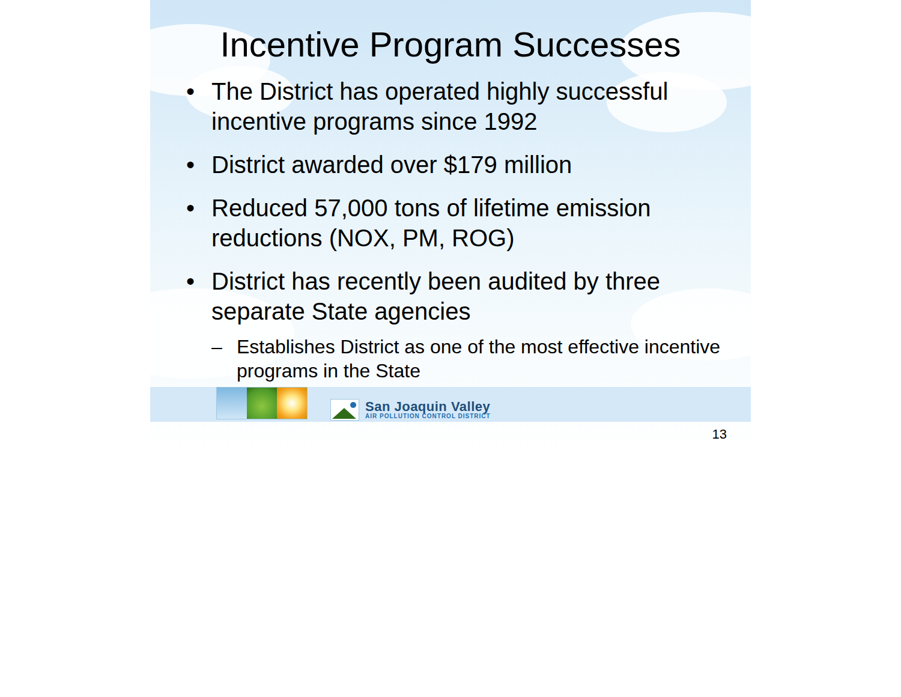Incentive Program Successes
The District has operated highly successful incentive programs since 1992
District awarded over $179 million
Reduced 57,000 tons of lifetime emission reductions (NOX, PM, ROG)
District has recently been audited by three separate State agencies
Establishes District as one of the most effective incentive programs in the State
San Joaquin Valley
AIR POLLUTION CONTROL DISTRICT
13